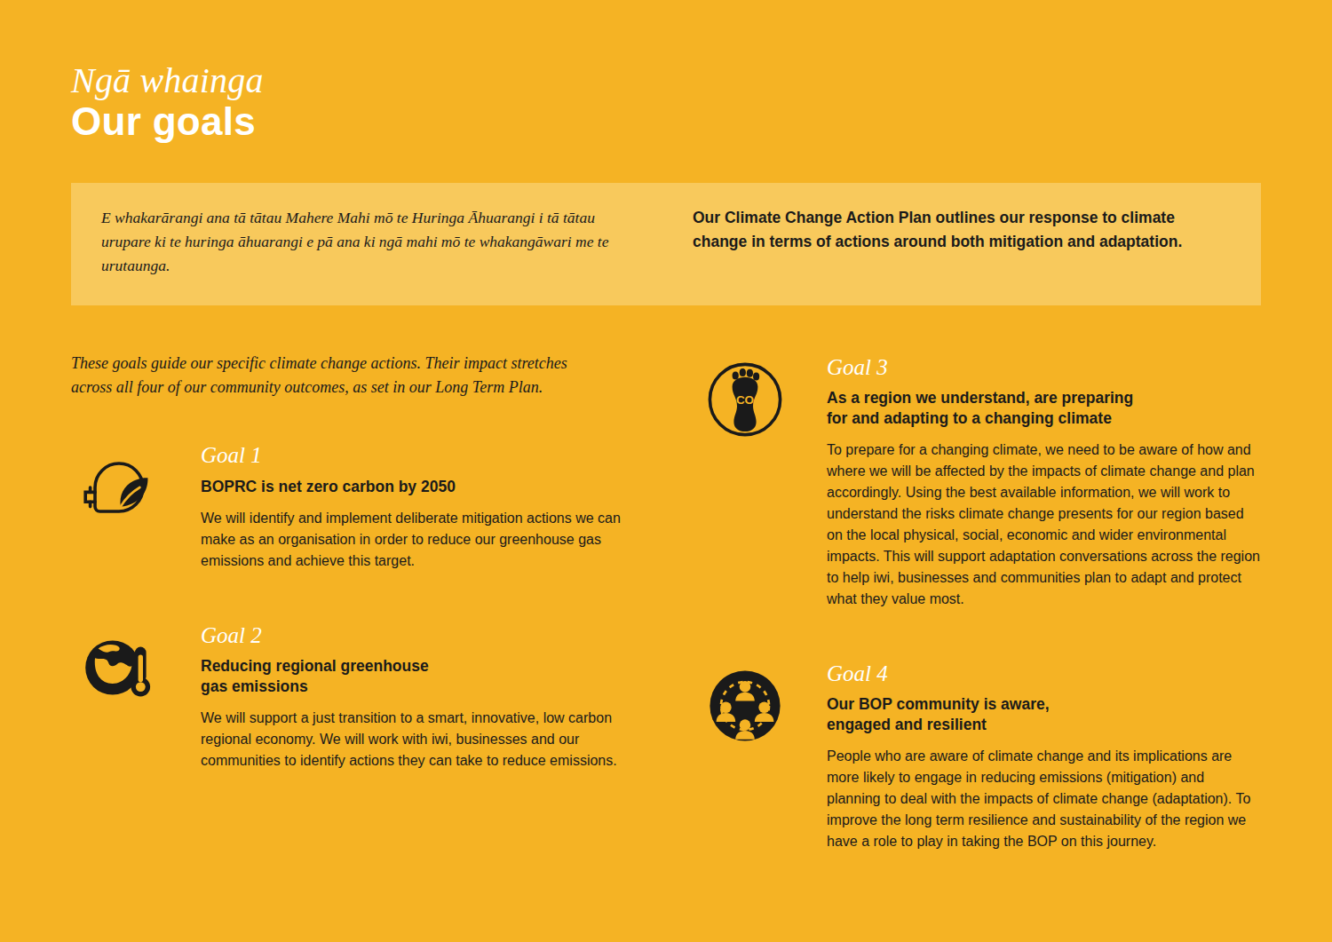Ngā whainga Our goals
E whakarārangi ana tā tātau Mahere Mahi mō te Huringa Āhuarangi i tā tātau urupare ki te huringa āhuarangi e pā ana ki ngā mahi mō te whakangāwari me te urutaunga.
Our Climate Change Action Plan outlines our response to climate change in terms of actions around both mitigation and adaptation.
These goals guide our specific climate change actions. Their impact stretches across all four of our community outcomes, as set in our Long Term Plan.
Goal 1
BOPRC is net zero carbon by 2050
We will identify and implement deliberate mitigation actions we can make as an organisation in order to reduce our greenhouse gas emissions and achieve this target.
Goal 2
Reducing regional greenhouse
gas emissions
We will support a just transition to a smart, innovative, low carbon regional economy. We will work with iwi, businesses and our communities to identify actions they can take to reduce emissions.
CO 2
Goal 3
As a region we understand, are preparing
for and adapting to a changing climate
To prepare for a changing climate, we need to be aware of how and where we will be affected by the impacts of climate change and plan accordingly. Using the best available information, we will work to understand the risks climate change presents for our region based on the local physical, social, economic and wider environmental impacts. This will support adaptation conversations across the region to help iwi, businesses and communities plan to adapt and protect what they value most.
Goal 4
Our BOP community is aware,
engaged and resilient
People who are aware of climate change and its implications are more likely to engage in reducing emissions (mitigation) and planning to deal with the impacts of climate change (adaptation). To improve the long term resilience and sustainability of the region we have a role to play in taking the BOP on this journey.